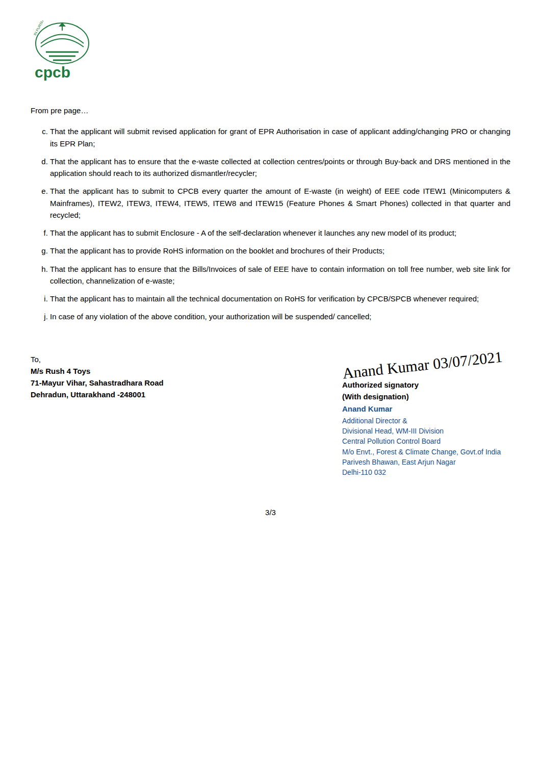IN PURSUIT OF CLEAN ENVIRONMENT cpcb
From pre page…
That the applicant will submit revised application for grant of EPR Authorisation in case of applicant adding/changing PRO or changing its EPR Plan;
That the applicant has to ensure that the e-waste collected at collection centres/points or through Buy-back and DRS mentioned in the application should reach to its authorized dismantler/recycler;
That the applicant has to submit to CPCB every quarter the amount of E-waste (in weight) of EEE code ITEW1 (Minicomputers & Mainframes), ITEW2, ITEW3, ITEW4, ITEW5, ITEW8 and ITEW15 (Feature Phones & Smart Phones) collected in that quarter and recycled;
That the applicant has to submit Enclosure - A of the self-declaration whenever it launches any new model of its product;
That the applicant has to provide RoHS information on the booklet and brochures of their Products;
That the applicant has to ensure that the Bills/Invoices of sale of EEE have to contain information on toll free number, web site link for collection, channelization of e-waste;
That the applicant has to maintain all the technical documentation on RoHS for verification by CPCB/SPCB whenever required;
In case of any violation of the above condition, your authorization will be suspended/ cancelled;
Anand Kumar 03/07/2021
Authorized signatory
(With designation)
Anand Kumar
Additional Director &
Divisional Head, WM-III Division
Central Pollution Control Board
M/o Envt., Forest & Climate Change, Govt.of India
Parivesh Bhawan, East Arjun Nagar
Delhi-110 032
To,
M/s Rush 4 Toys
71-Mayur Vihar, Sahastradhara Road
Dehradun, Uttarakhand -248001
3/3